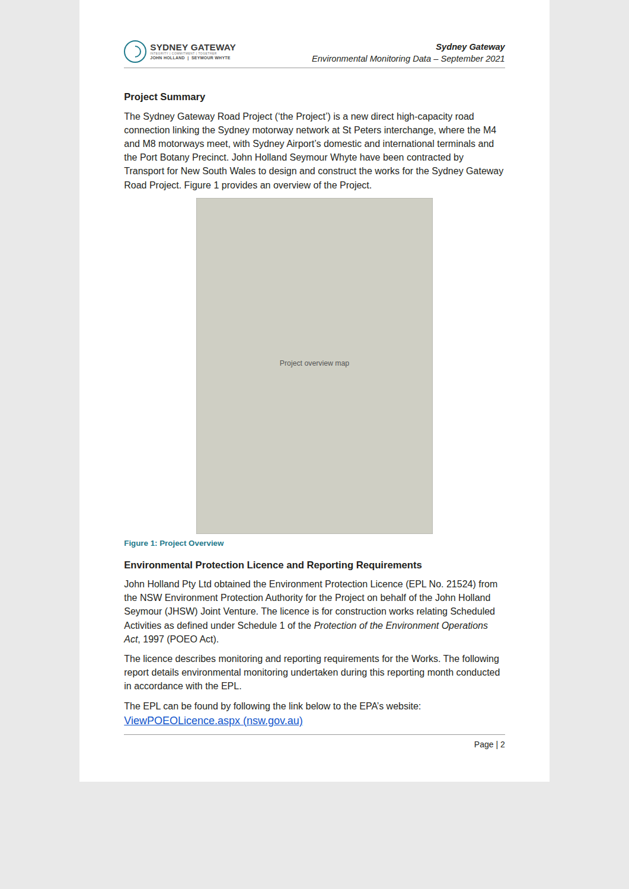SYDNEY GATEWAY Integrity | Commitment | Together John Holland | Seymour Whyte
Sydney Gateway
Environmental Monitoring Data – September 2021
Project Summary
The Sydney Gateway Road Project (‘the Project’) is a new direct high-capacity road connection linking the Sydney motorway network at St Peters interchange, where the M4 and M8 motorways meet, with Sydney Airport’s domestic and international terminals and the Port Botany Precinct. John Holland Seymour Whyte have been contracted by Transport for New South Wales to design and construct the works for the Sydney Gateway Road Project. Figure 1 provides an overview of the Project.
Figure 1: Project Overview
Environmental Protection Licence and Reporting Requirements
John Holland Pty Ltd obtained the Environment Protection Licence (EPL No. 21524) from the NSW Environment Protection Authority for the Project on behalf of the John Holland Seymour (JHSW) Joint Venture. The licence is for construction works relating Scheduled Activities as defined under Schedule 1 of the Protection of the Environment Operations Act, 1997 (POEO Act).
The licence describes monitoring and reporting requirements for the Works. The following report details environmental monitoring undertaken during this reporting month conducted in accordance with the EPL.
The EPL can be found by following the link below to the EPA’s website: ViewPOEOLicence.aspx (nsw.gov.au)
Page | 2